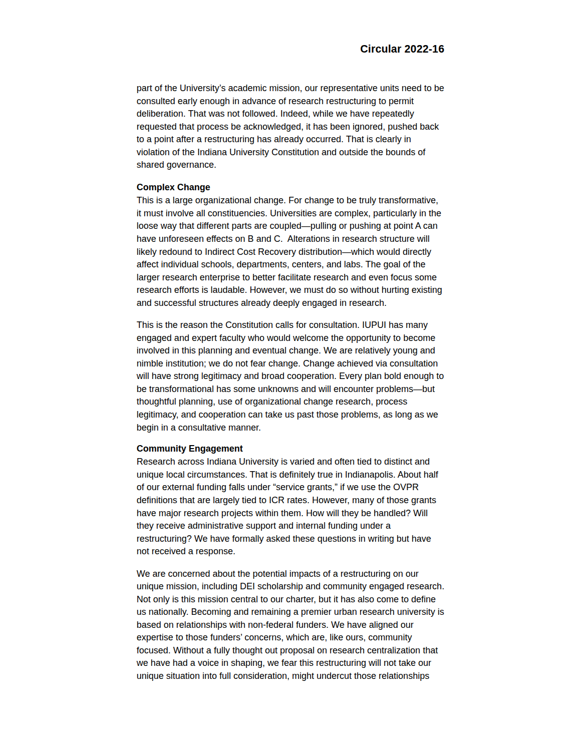Circular 2022-16
part of the University’s academic mission, our representative units need to be consulted early enough in advance of research restructuring to permit deliberation. That was not followed. Indeed, while we have repeatedly requested that process be acknowledged, it has been ignored, pushed back to a point after a restructuring has already occurred. That is clearly in violation of the Indiana University Constitution and outside the bounds of shared governance.
Complex Change
This is a large organizational change. For change to be truly transformative, it must involve all constituencies. Universities are complex, particularly in the loose way that different parts are coupled—pulling or pushing at point A can have unforeseen effects on B and C. Alterations in research structure will likely redound to Indirect Cost Recovery distribution—which would directly affect individual schools, departments, centers, and labs. The goal of the larger research enterprise to better facilitate research and even focus some research efforts is laudable. However, we must do so without hurting existing and successful structures already deeply engaged in research.
This is the reason the Constitution calls for consultation. IUPUI has many engaged and expert faculty who would welcome the opportunity to become involved in this planning and eventual change. We are relatively young and nimble institution; we do not fear change. Change achieved via consultation will have strong legitimacy and broad cooperation. Every plan bold enough to be transformational has some unknowns and will encounter problems—but thoughtful planning, use of organizational change research, process legitimacy, and cooperation can take us past those problems, as long as we begin in a consultative manner.
Community Engagement
Research across Indiana University is varied and often tied to distinct and unique local circumstances. That is definitely true in Indianapolis. About half of our external funding falls under “service grants,” if we use the OVPR definitions that are largely tied to ICR rates. However, many of those grants have major research projects within them. How will they be handled? Will they receive administrative support and internal funding under a restructuring? We have formally asked these questions in writing but have not received a response.
We are concerned about the potential impacts of a restructuring on our unique mission, including DEI scholarship and community engaged research. Not only is this mission central to our charter, but it has also come to define us nationally. Becoming and remaining a premier urban research university is based on relationships with non-federal funders. We have aligned our expertise to those funders’ concerns, which are, like ours, community focused. Without a fully thought out proposal on research centralization that we have had a voice in shaping, we fear this restructuring will not take our unique situation into full consideration, might undercut those relationships